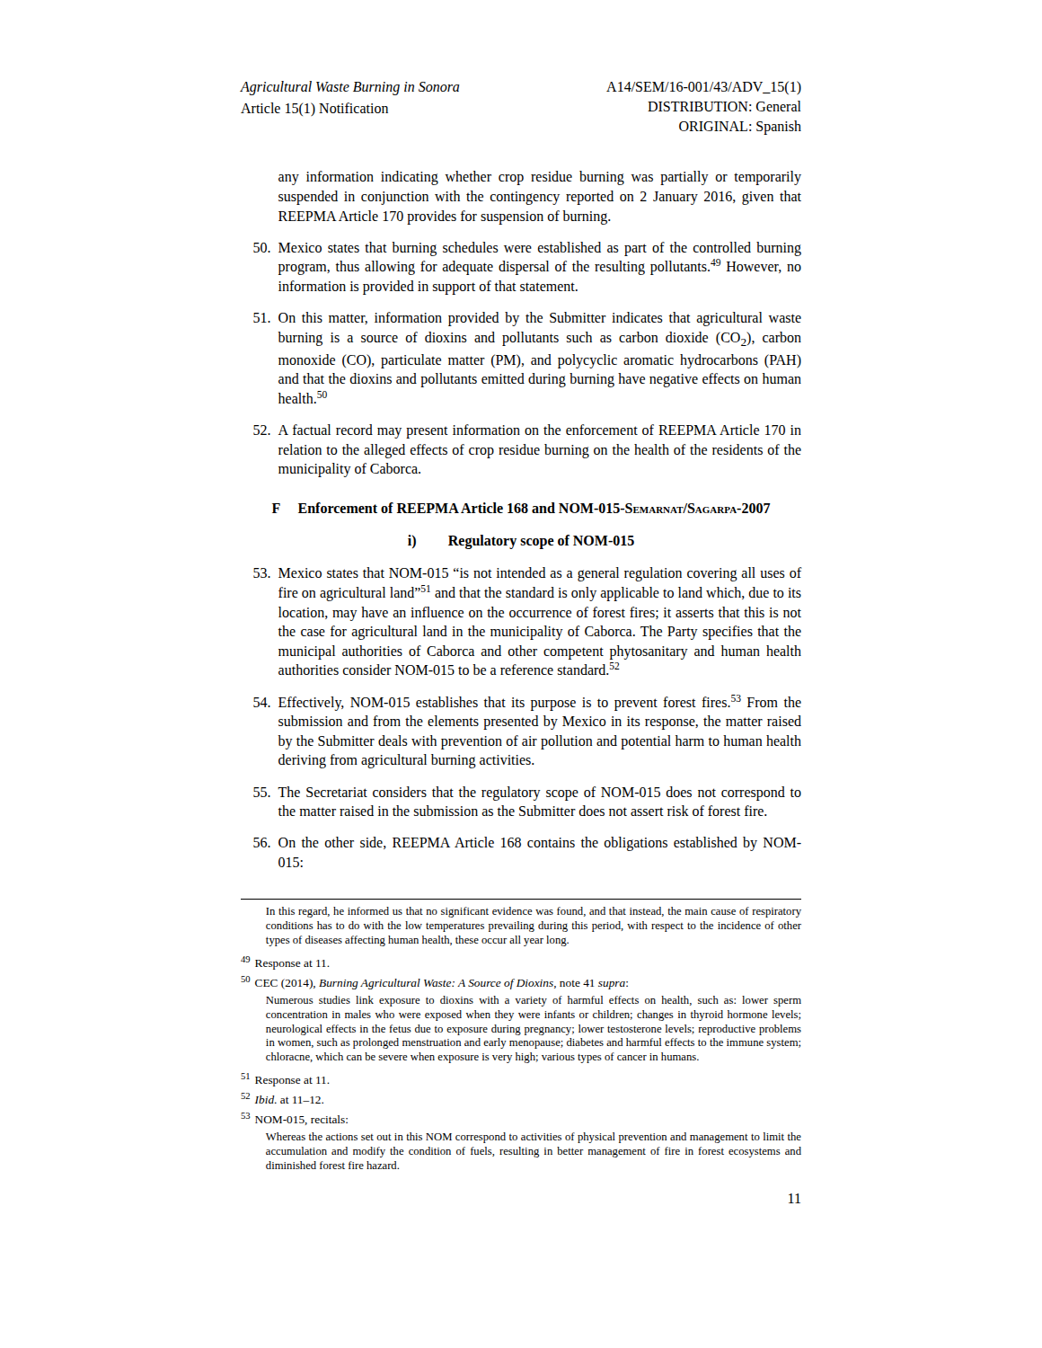Agricultural Waste Burning in Sonora
Article 15(1) Notification
A14/SEM/16-001/43/ADV_15(1)
DISTRIBUTION: General
ORIGINAL: Spanish
any information indicating whether crop residue burning was partially or temporarily suspended in conjunction with the contingency reported on 2 January 2016, given that REEPMA Article 170 provides for suspension of burning.
50. Mexico states that burning schedules were established as part of the controlled burning program, thus allowing for adequate dispersal of the resulting pollutants.49 However, no information is provided in support of that statement.
51. On this matter, information provided by the Submitter indicates that agricultural waste burning is a source of dioxins and pollutants such as carbon dioxide (CO2), carbon monoxide (CO), particulate matter (PM), and polycyclic aromatic hydrocarbons (PAH) and that the dioxins and pollutants emitted during burning have negative effects on human health.50
52. A factual record may present information on the enforcement of REEPMA Article 170 in relation to the alleged effects of crop residue burning on the health of the residents of the municipality of Caborca.
FEnforcement of REEPMA Article 168 and NOM-015-Semarnat/Sagarpa-2007
i) Regulatory scope of NOM-015
53. Mexico states that NOM-015 “is not intended as a general regulation covering all uses of fire on agricultural land”51 and that the standard is only applicable to land which, due to its location, may have an influence on the occurrence of forest fires; it asserts that this is not the case for agricultural land in the municipality of Caborca. The Party specifies that the municipal authorities of Caborca and other competent phytosanitary and human health authorities consider NOM-015 to be a reference standard.52
54. Effectively, NOM-015 establishes that its purpose is to prevent forest fires.53 From the submission and from the elements presented by Mexico in its response, the matter raised by the Submitter deals with prevention of air pollution and potential harm to human health deriving from agricultural burning activities.
55. The Secretariat considers that the regulatory scope of NOM-015 does not correspond to the matter raised in the submission as the Submitter does not assert risk of forest fire.
56. On the other side, REEPMA Article 168 contains the obligations established by NOM-015:
In this regard, he informed us that no significant evidence was found, and that instead, the main cause of respiratory conditions has to do with the low temperatures prevailing during this period, with respect to the incidence of other types of diseases affecting human health, these occur all year long.
49 Response at 11.
50 CEC (2014), Burning Agricultural Waste: A Source of Dioxins, note 41 supra:
Numerous studies link exposure to dioxins with a variety of harmful effects on health, such as: lower sperm concentration in males who were exposed when they were infants or children; changes in thyroid hormone levels; neurological effects in the fetus due to exposure during pregnancy; lower testosterone levels; reproductive problems in women, such as prolonged menstruation and early menopause; diabetes and harmful effects to the immune system; chloracne, which can be severe when exposure is very high; various types of cancer in humans.
51 Response at 11.
52 Ibid. at 11–12.
53 NOM-015, recitals:
Whereas the actions set out in this NOM correspond to activities of physical prevention and management to limit the accumulation and modify the condition of fuels, resulting in better management of fire in forest ecosystems and diminished forest fire hazard.
11